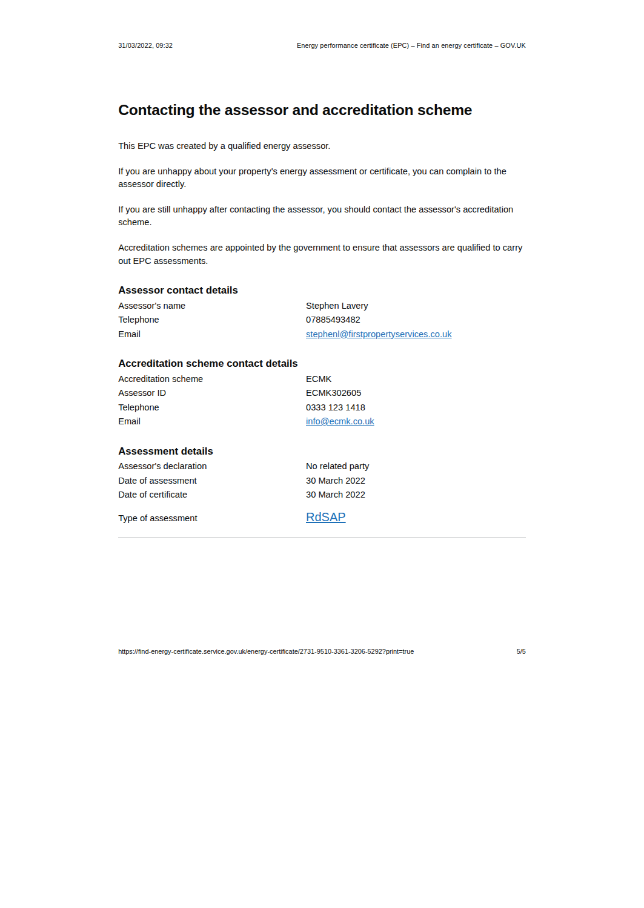31/03/2022, 09:32 Energy performance certificate (EPC) – Find an energy certificate – GOV.UK
Contacting the assessor and accreditation scheme
This EPC was created by a qualified energy assessor.
If you are unhappy about your property's energy assessment or certificate, you can complain to the assessor directly.
If you are still unhappy after contacting the assessor, you should contact the assessor's accreditation scheme.
Accreditation schemes are appointed by the government to ensure that assessors are qualified to carry out EPC assessments.
Assessor contact details
Assessor's name
Stephen Lavery
Telephone
07885493482
Email
stephenl@firstpropertyservices.co.uk
Accreditation scheme contact details
Accreditation scheme
ECMK
Assessor ID
ECMK302605
Telephone
0333 123 1418
Email
info@ecmk.co.uk
Assessment details
Assessor's declaration
No related party
Date of assessment
30 March 2022
Date of certificate
30 March 2022
Type of assessment
RdSAP
https://find-energy-certificate.service.gov.uk/energy-certificate/2731-9510-3361-3206-5292?print=true 5/5